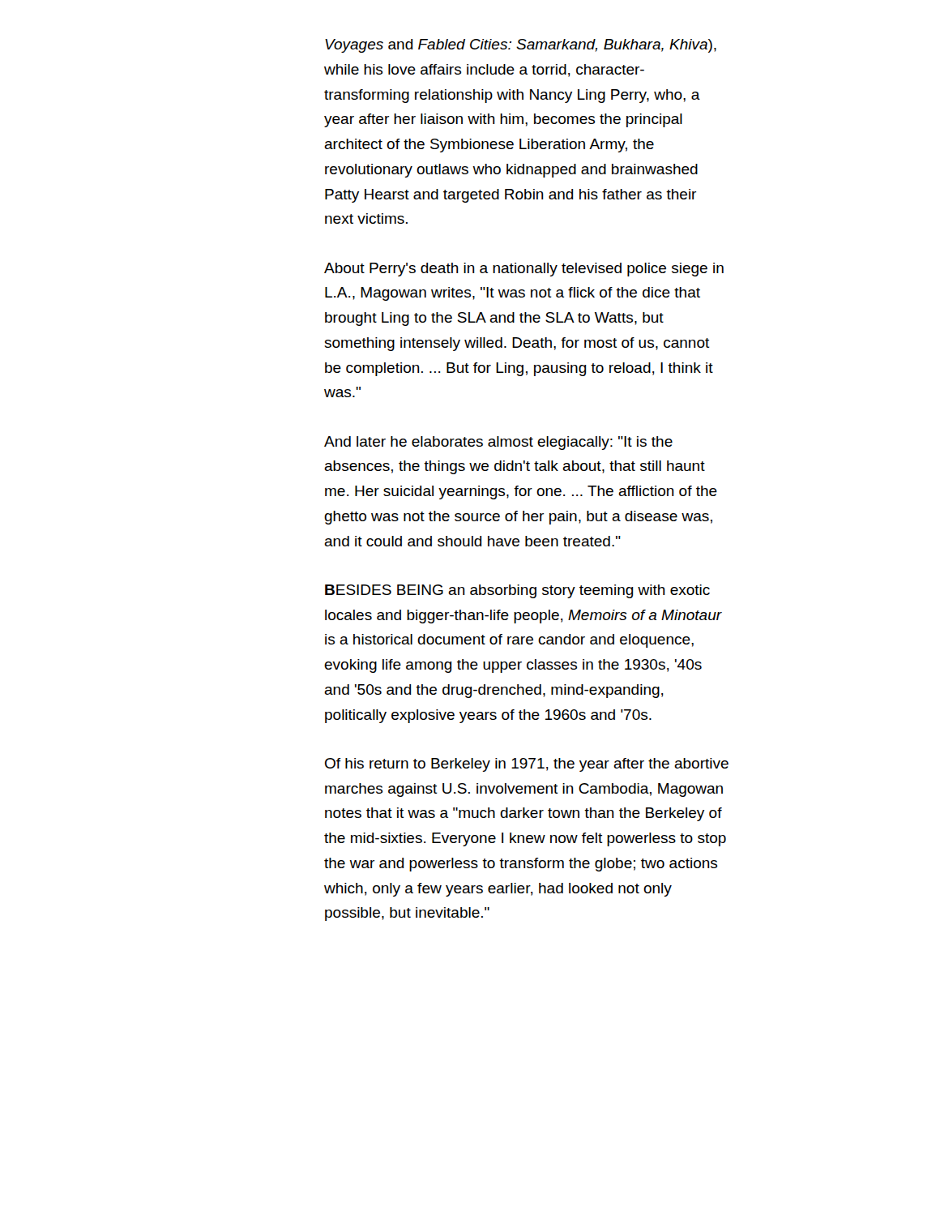Voyages and Fabled Cities: Samarkand, Bukhara, Khiva), while his love affairs include a torrid, character-transforming relationship with Nancy Ling Perry, who, a year after her liaison with him, becomes the principal architect of the Symbionese Liberation Army, the revolutionary outlaws who kidnapped and brainwashed Patty Hearst and targeted Robin and his father as their next victims.
About Perry's death in a nationally televised police siege in L.A., Magowan writes, "It was not a flick of the dice that brought Ling to the SLA and the SLA to Watts, but something intensely willed. Death, for most of us, cannot be completion. ... But for Ling, pausing to reload, I think it was."
And later he elaborates almost elegiacally: "It is the absences, the things we didn't talk about, that still haunt me. Her suicidal yearnings, for one. ... The affliction of the ghetto was not the source of her pain, but a disease was, and it could and should have been treated."
BESIDES BEING an absorbing story teeming with exotic locales and bigger-than-life people, Memoirs of a Minotaur is a historical document of rare candor and eloquence, evoking life among the upper classes in the 1930s, '40s and '50s and the drug-drenched, mind-expanding, politically explosive years of the 1960s and '70s.
Of his return to Berkeley in 1971, the year after the abortive marches against U.S. involvement in Cambodia, Magowan notes that it was a "much darker town than the Berkeley of the mid-sixties. Everyone I knew now felt powerless to stop the war and powerless to transform the globe; two actions which, only a few years earlier, had looked not only possible, but inevitable."